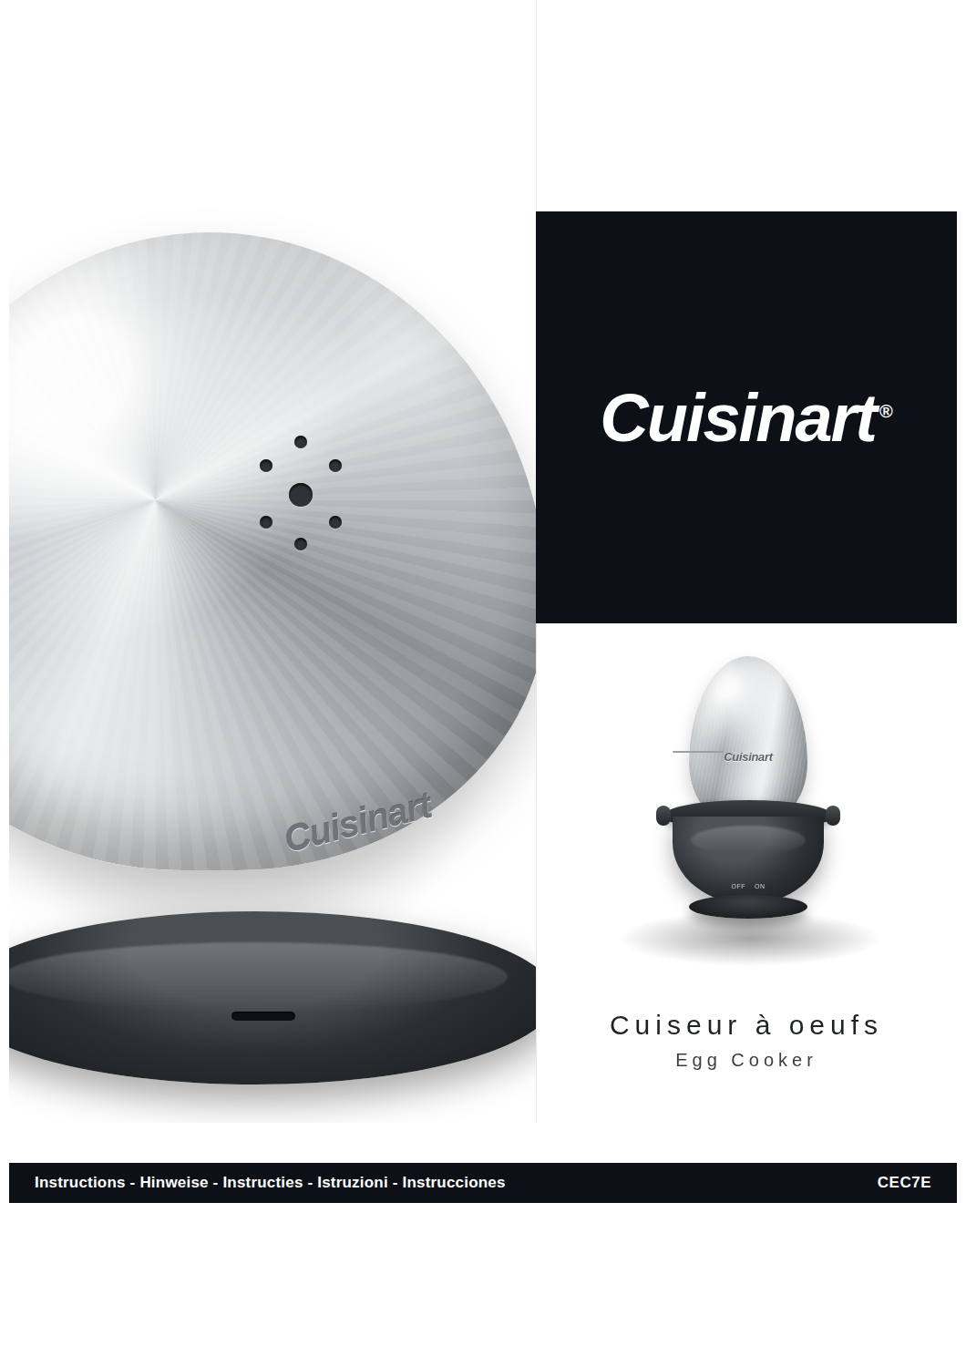Cuisinart
Cuisinart®
Cuisinart
OFF ON
Cuiseur à oeufs
Egg Cooker
Instructions - Hinweise - Instructies - Istruzioni - Instrucciones
CEC7E